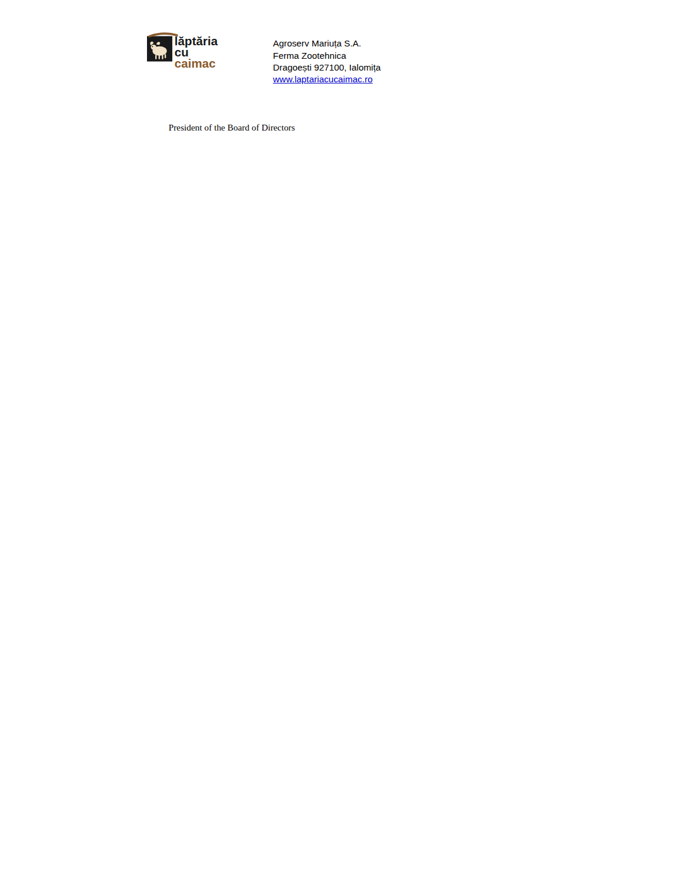lăptăria cu caimac
Agroserv Mariuța S.A.
Ferma Zootehnica
Dragoești 927100, Ialomița
www.laptariacucaimac.ro
President of the Board of Directors